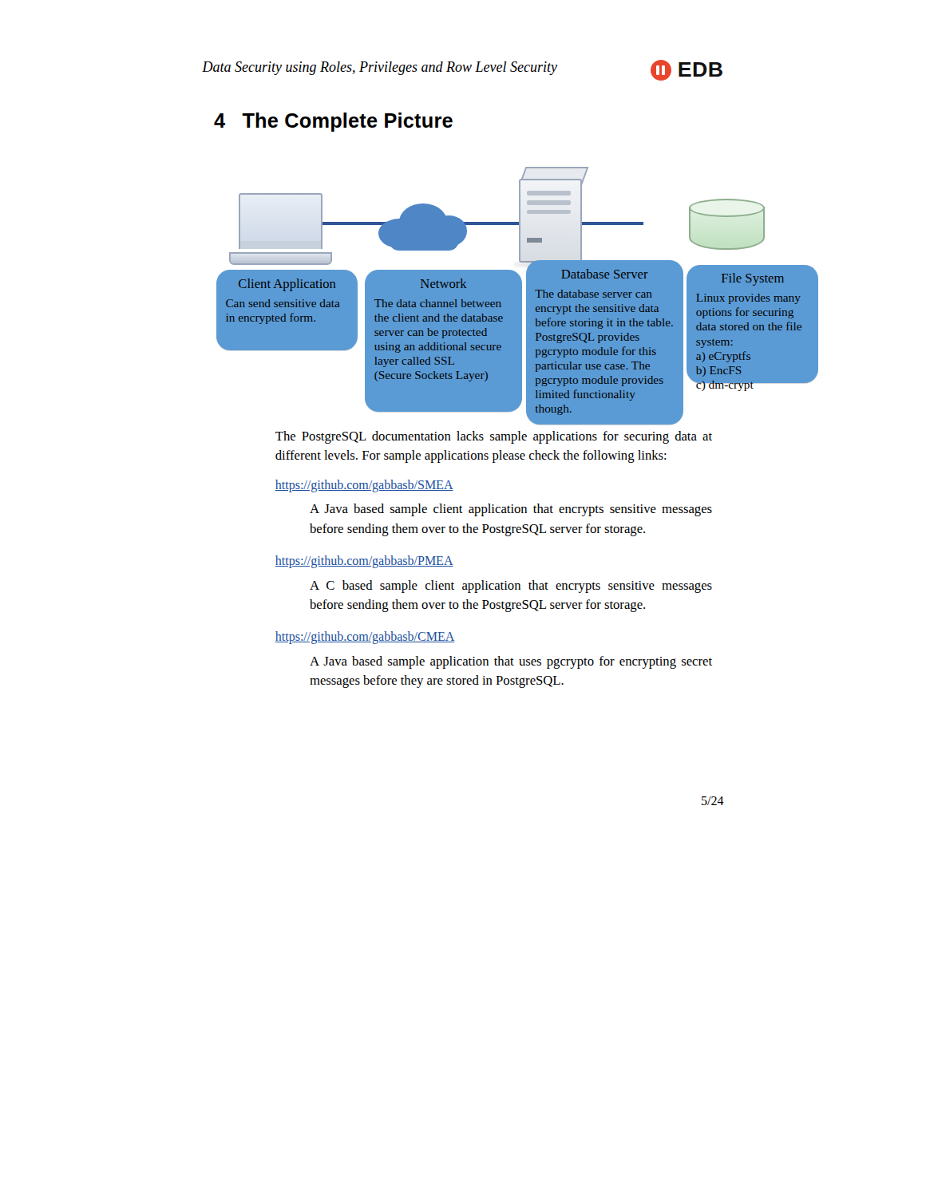Data Security using Roles, Privileges and Row Level Security
EDB
4 The Complete Picture
Client Application
Can send sensitive data in encrypted form.
Network
The data channel between the client and the database server can be protected using an additional secure layer called SSL
(Secure Sockets Layer)
Database Server
The database server can encrypt the sensitive data before storing it in the table. PostgreSQL provides pgcrypto module for this particular use case. The pgcrypto module provides limited functionality though.
File System
Linux provides many options for securing data stored on the file system:
a) eCryptfs
b) EncFS
c) dm-crypt
The PostgreSQL documentation lacks sample applications for securing data at different levels. For sample applications please check the following links:
https://github.com/gabbasb/SMEA
A Java based sample client application that encrypts sensitive messages before sending them over to the PostgreSQL server for storage.
https://github.com/gabbasb/PMEA
A C based sample client application that encrypts sensitive messages before sending them over to the PostgreSQL server for storage.
https://github.com/gabbasb/CMEA
A Java based sample application that uses pgcrypto for encrypting secret messages before they are stored in PostgreSQL.
5/24